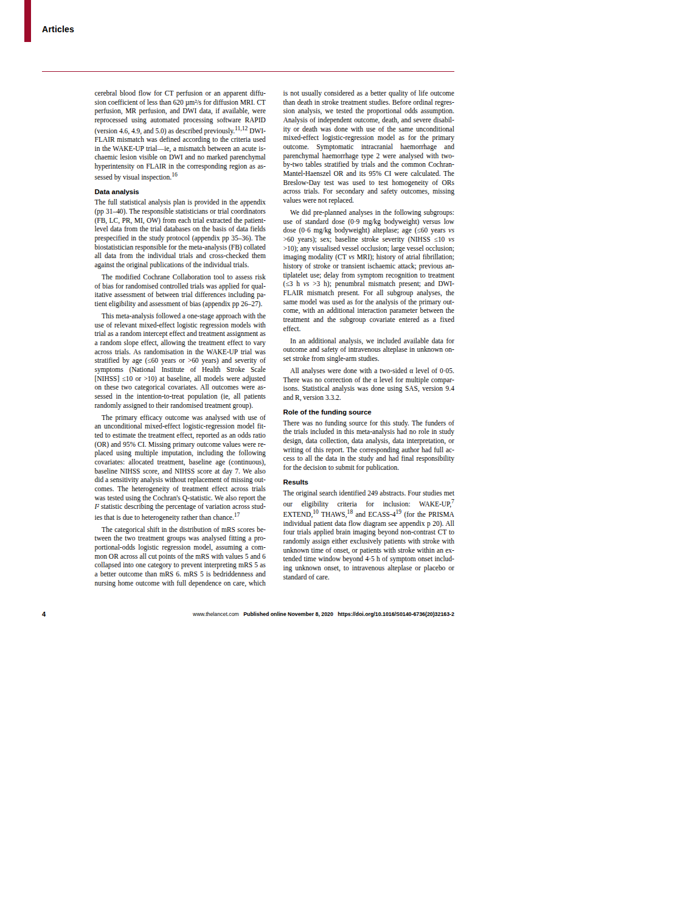Articles
cerebral blood flow for CT perfusion or an apparent diffusion coefficient of less than 620 µm²/s for diffusion MRI. CT perfusion, MR perfusion, and DWI data, if available, were reprocessed using automated processing software RAPID (version 4.6, 4.9, and 5.0) as described previously.11,12 DWI-FLAIR mismatch was defined according to the criteria used in the WAKE-UP trial—ie, a mismatch between an acute ischaemic lesion visible on DWI and no marked parenchymal hyperintensity on FLAIR in the corresponding region as assessed by visual inspection.16
Data analysis
The full statistical analysis plan is provided in the appendix (pp 31–40). The responsible statisticians or trial coordinators (FB, LC, PR, MI, OW) from each trial extracted the patient-level data from the trial databases on the basis of data fields prespecified in the study protocol (appendix pp 35–36). The biostatistician responsible for the meta-analysis (FB) collated all data from the individual trials and cross-checked them against the original publications of the individual trials.
The modified Cochrane Collaboration tool to assess risk of bias for randomised controlled trials was applied for qualitative assessment of between trial differences including patient eligibility and assessment of bias (appendix pp 26–27).
This meta-analysis followed a one-stage approach with the use of relevant mixed-effect logistic regression models with trial as a random intercept effect and treatment assignment as a random slope effect, allowing the treatment effect to vary across trials. As randomisation in the WAKE-UP trial was stratified by age (≤60 years or >60 years) and severity of symptoms (National Institute of Health Stroke Scale [NIHSS] ≤10 or >10) at baseline, all models were adjusted on these two categorical covariates. All outcomes were assessed in the intention-to-treat population (ie, all patients randomly assigned to their randomised treatment group).
The primary efficacy outcome was analysed with use of an unconditional mixed-effect logistic-regression model fitted to estimate the treatment effect, reported as an odds ratio (OR) and 95% CI. Missing primary outcome values were replaced using multiple imputation, including the following covariates: allocated treatment, baseline age (continuous), baseline NIHSS score, and NIHSS score at day 7. We also did a sensitivity analysis without replacement of missing outcomes. The heterogeneity of treatment effect across trials was tested using the Cochran's Q-statistic. We also report the I² statistic describing the percentage of variation across studies that is due to heterogeneity rather than chance.17
The categorical shift in the distribution of mRS scores between the two treatment groups was analysed fitting a proportional-odds logistic regression model, assuming a common OR across all cut points of the mRS with values 5 and 6 collapsed into one category to prevent interpreting mRS 5 as a better outcome than mRS 6. mRS 5 is bedriddenness and nursing home outcome with full dependence on care, which is not usually considered as a better quality of life outcome than death in stroke treatment studies. Before ordinal regression analysis, we tested the proportional odds assumption. Analysis of independent outcome, death, and severe disability or death was done with use of the same unconditional mixed-effect logistic-regression model as for the primary outcome. Symptomatic intracranial haemorrhage and parenchymal haemorrhage type 2 were analysed with two-by-two tables stratified by trials and the common Cochran-Mantel-Haenszel OR and its 95% CI were calculated. The Breslow-Day test was used to test homogeneity of ORs across trials. For secondary and safety outcomes, missing values were not replaced.
We did pre-planned analyses in the following subgroups: use of standard dose (0·9 mg/kg bodyweight) versus low dose (0·6 mg/kg bodyweight) alteplase; age (≤60 years vs >60 years); sex; baseline stroke severity (NIHSS ≤10 vs >10); any visualised vessel occlusion; large vessel occlusion; imaging modality (CT vs MRI); history of atrial fibrillation; history of stroke or transient ischaemic attack; previous antiplatelet use; delay from symptom recognition to treatment (≤3 h vs >3 h); penumbral mismatch present; and DWI-FLAIR mismatch present. For all subgroup analyses, the same model was used as for the analysis of the primary outcome, with an additional interaction parameter between the treatment and the subgroup covariate entered as a fixed effect.
In an additional analysis, we included available data for outcome and safety of intravenous alteplase in unknown onset stroke from single-arm studies.
All analyses were done with a two-sided α level of 0·05. There was no correction of the α level for multiple comparisons. Statistical analysis was done using SAS, version 9.4 and R, version 3.3.2.
Role of the funding source
There was no funding source for this study. The funders of the trials included in this meta-analysis had no role in study design, data collection, data analysis, data interpretation, or writing of this report. The corresponding author had full access to all the data in the study and had final responsibility for the decision to submit for publication.
Results
The original search identified 249 abstracts. Four studies met our eligibility criteria for inclusion: WAKE-UP,7 EXTEND,10 THAWS,18 and ECASS-419 (for the PRISMA individual patient data flow diagram see appendix p 20). All four trials applied brain imaging beyond non-contrast CT to randomly assign either exclusively patients with stroke with unknown time of onset, or patients with stroke within an extended time window beyond 4·5 h of symptom onset including unknown onset, to intravenous alteplase or placebo or standard of care.
4
www.thelancet.com Published online November 8, 2020 https://doi.org/10.1016/S0140-6736(20)32163-2